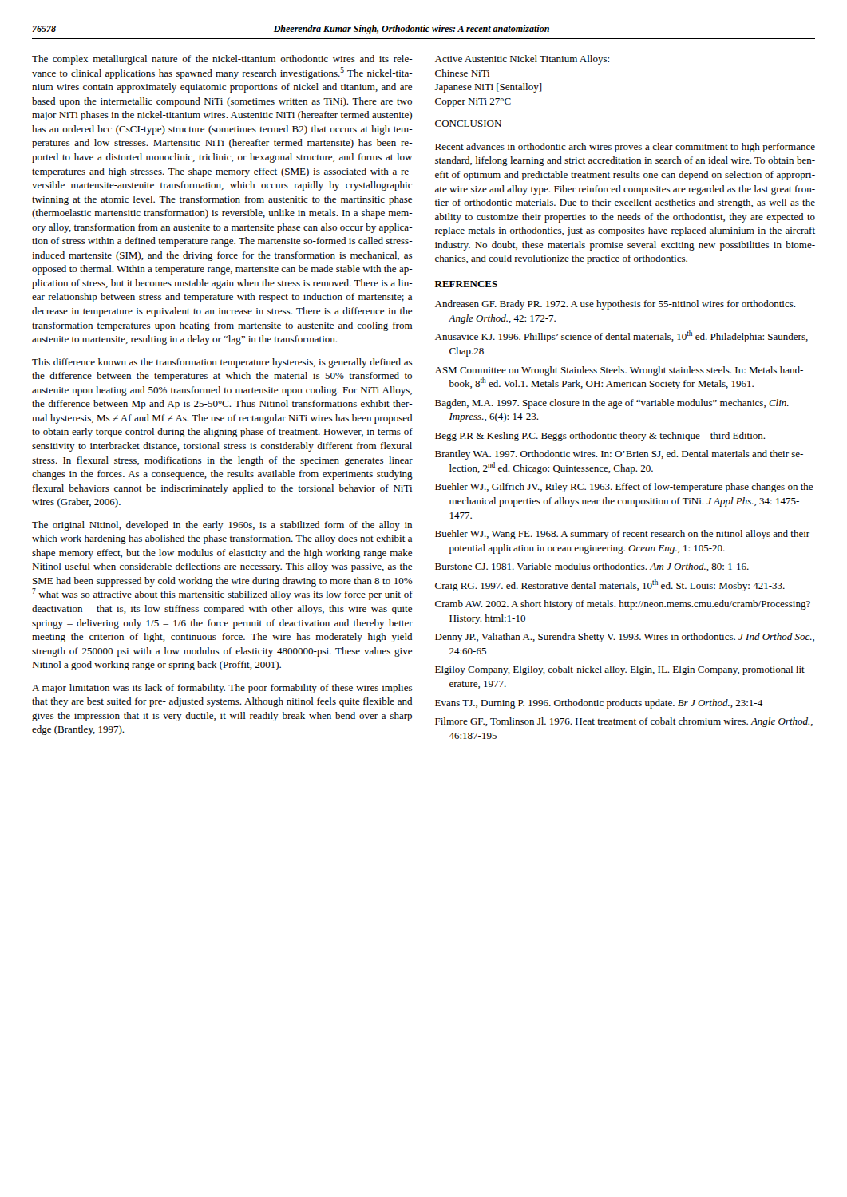76578 Dheerendra Kumar Singh, Orthodontic wires: A recent anatomization
The complex metallurgical nature of the nickel-titanium orthodontic wires and its relevance to clinical applications has spawned many research investigations.5 The nickel-titanium wires contain approximately equiatomic proportions of nickel and titanium, and are based upon the intermetallic compound NiTi (sometimes written as TiNi). There are two major NiTi phases in the nickel-titanium wires. Austenitic NiTi (hereafter termed austenite) has an ordered bcc (CsCI-type) structure (sometimes termed B2) that occurs at high temperatures and low stresses. Martensitic NiTi (hereafter termed martensite) has been reported to have a distorted monoclinic, triclinic, or hexagonal structure, and forms at low temperatures and high stresses. The shape-memory effect (SME) is associated with a reversible martensite-austenite transformation, which occurs rapidly by crystallographic twinning at the atomic level. The transformation from austenitic to the martinsitic phase (thermoelastic martensitic transformation) is reversible, unlike in metals. In a shape memory alloy, transformation from an austenite to a martensite phase can also occur by application of stress within a defined temperature range. The martensite so-formed is called stress-induced martensite (SIM), and the driving force for the transformation is mechanical, as opposed to thermal. Within a temperature range, martensite can be made stable with the application of stress, but it becomes unstable again when the stress is removed. There is a linear relationship between stress and temperature with respect to induction of martensite; a decrease in temperature is equivalent to an increase in stress. There is a difference in the transformation temperatures upon heating from martensite to austenite and cooling from austenite to martensite, resulting in a delay or “lag” in the transformation.
This difference known as the transformation temperature hysteresis, is generally defined as the difference between the temperatures at which the material is 50% transformed to austenite upon heating and 50% transformed to martensite upon cooling. For NiTi Alloys, the difference between Mp and Ap is 25-50°C. Thus Nitinol transformations exhibit thermal hysteresis, Ms ≠ Af and Mf ≠ As. The use of rectangular NiTi wires has been proposed to obtain early torque control during the aligning phase of treatment. However, in terms of sensitivity to interbracket distance, torsional stress is considerably different from flexural stress. In flexural stress, modifications in the length of the specimen generates linear changes in the forces. As a consequence, the results available from experiments studying flexural behaviors cannot be indiscriminately applied to the torsional behavior of NiTi wires (Graber, 2006).
The original Nitinol, developed in the early 1960s, is a stabilized form of the alloy in which work hardening has abolished the phase transformation. The alloy does not exhibit a shape memory effect, but the low modulus of elasticity and the high working range make Nitinol useful when considerable deflections are necessary. This alloy was passive, as the SME had been suppressed by cold working the wire during drawing to more than 8 to 10% 7 what was so attractive about this martensitic stabilized alloy was its low force per unit of deactivation – that is, its low stiffness compared with other alloys, this wire was quite springy – delivering only 1/5 – 1/6 the force perunit of deactivation and thereby better meeting the criterion of light, continuous force. The wire has moderately high yield strength of 250000 psi with a low modulus of elasticity 4800000-psi. These values give Nitinol a good working range or spring back (Proffit, 2001).
A major limitation was its lack of formability. The poor formability of these wires implies that they are best suited for pre- adjusted systems. Although nitinol feels quite flexible and gives the impression that it is very ductile, it will readily break when bend over a sharp edge (Brantley, 1997).
Active Austenitic Nickel Titanium Alloys:
Chinese NiTi
Japanese NiTi [Sentalloy]
Copper NiTi 27°C
CONCLUSION
Recent advances in orthodontic arch wires proves a clear commitment to high performance standard, lifelong learning and strict accreditation in search of an ideal wire. To obtain benefit of optimum and predictable treatment results one can depend on selection of appropriate wire size and alloy type. Fiber reinforced composites are regarded as the last great frontier of orthodontic materials. Due to their excellent aesthetics and strength, as well as the ability to customize their properties to the needs of the orthodontist, they are expected to replace metals in orthodontics, just as composites have replaced aluminium in the aircraft industry. No doubt, these materials promise several exciting new possibilities in biomechanics, and could revolutionize the practice of orthodontics.
REFRENCES
Andreasen GF. Brady PR. 1972. A use hypothesis for 55-nitinol wires for orthodontics. Angle Orthod., 42: 172-7.
Anusavice KJ. 1996. Phillips’ science of dental materials, 10th ed. Philadelphia: Saunders, Chap.28
ASM Committee on Wrought Stainless Steels. Wrought stainless steels. In: Metals handbook, 8th ed. Vol.1. Metals Park, OH: American Society for Metals, 1961.
Bagden, M.A. 1997. Space closure in the age of “variable modulus” mechanics, Clin. Impress., 6(4): 14-23.
Begg P.R & Kesling P.C. Beggs orthodontic theory & technique – third Edition.
Brantley WA. 1997. Orthodontic wires. In: O’Brien SJ, ed. Dental materials and their selection, 2nd ed. Chicago: Quintessence, Chap. 20.
Buehler WJ., Gilfrich JV., Riley RC. 1963. Effect of low-temperature phase changes on the mechanical properties of alloys near the composition of TiNi. J Appl Phs., 34: 1475-1477.
Buehler WJ., Wang FE. 1968. A summary of recent research on the nitinol alloys and their potential application in ocean engineering. Ocean Eng., 1: 105-20.
Burstone CJ. 1981. Variable-modulus orthodontics. Am J Orthod., 80: 1-16.
Craig RG. 1997. ed. Restorative dental materials, 10th ed. St. Louis: Mosby: 421-33.
Cramb AW. 2002. A short history of metals. http://neon.mems.cmu.edu/cramb/Processing? History. html:1-10
Denny JP., Valiathan A., Surendra Shetty V. 1993. Wires in orthodontics. J Ind Orthod Soc., 24:60-65
Elgiloy Company, Elgiloy, cobalt-nickel alloy. Elgin, IL. Elgin Company, promotional literature, 1977.
Evans TJ., Durning P. 1996. Orthodontic products update. Br J Orthod., 23:1-4
Filmore GF., Tomlinson Jl. 1976. Heat treatment of cobalt chromium wires. Angle Orthod., 46:187-195